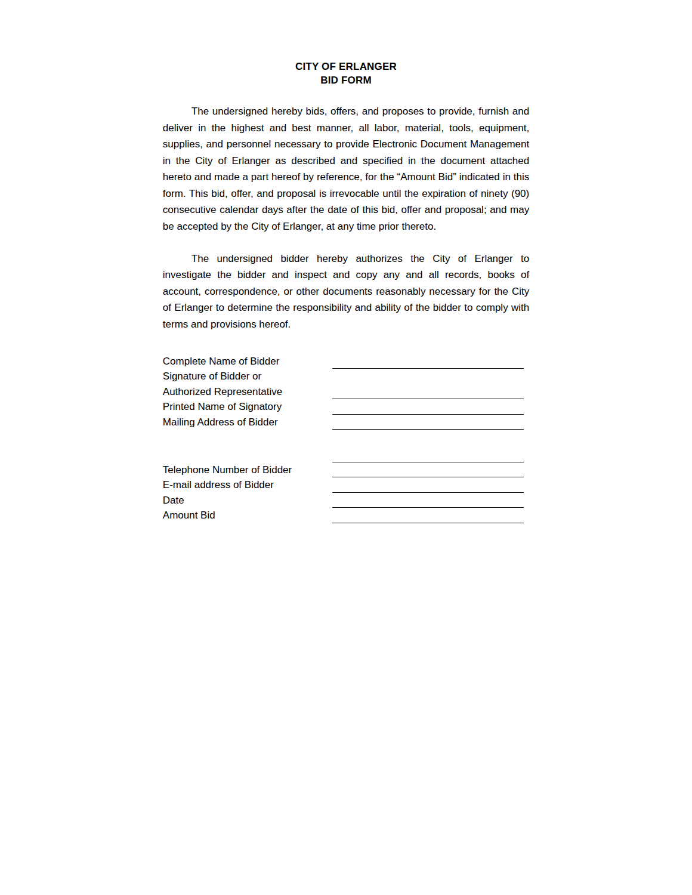CITY OF ERLANGERBID FORM
The undersigned hereby bids, offers, and proposes to provide, furnish and deliver in the highest and best manner, all labor, material, tools, equipment, supplies, and personnel necessary to provide Electronic Document Management in the City of Erlanger as described and specified in the document attached hereto and made a part hereof by reference, for the “Amount Bid” indicated in this form. This bid, offer, and proposal is irrevocable until the expiration of ninety (90) consecutive calendar days after the date of this bid, offer and proposal; and may be accepted by the City of Erlanger, at any time prior thereto.
The undersigned bidder hereby authorizes the City of Erlanger to investigate the bidder and inspect and copy any and all records, books of account, correspondence, or other documents reasonably necessary for the City of Erlanger to determine the responsibility and ability of the bidder to comply with terms and provisions hereof.
| Complete Name of Bidder | |
| Signature of Bidder or Authorized Representative | |
| Printed Name of Signatory | |
| Mailing Address of Bidder | |
| Telephone Number of Bidder | |
| E-mail address of Bidder | |
| Date | |
| Amount Bid | |